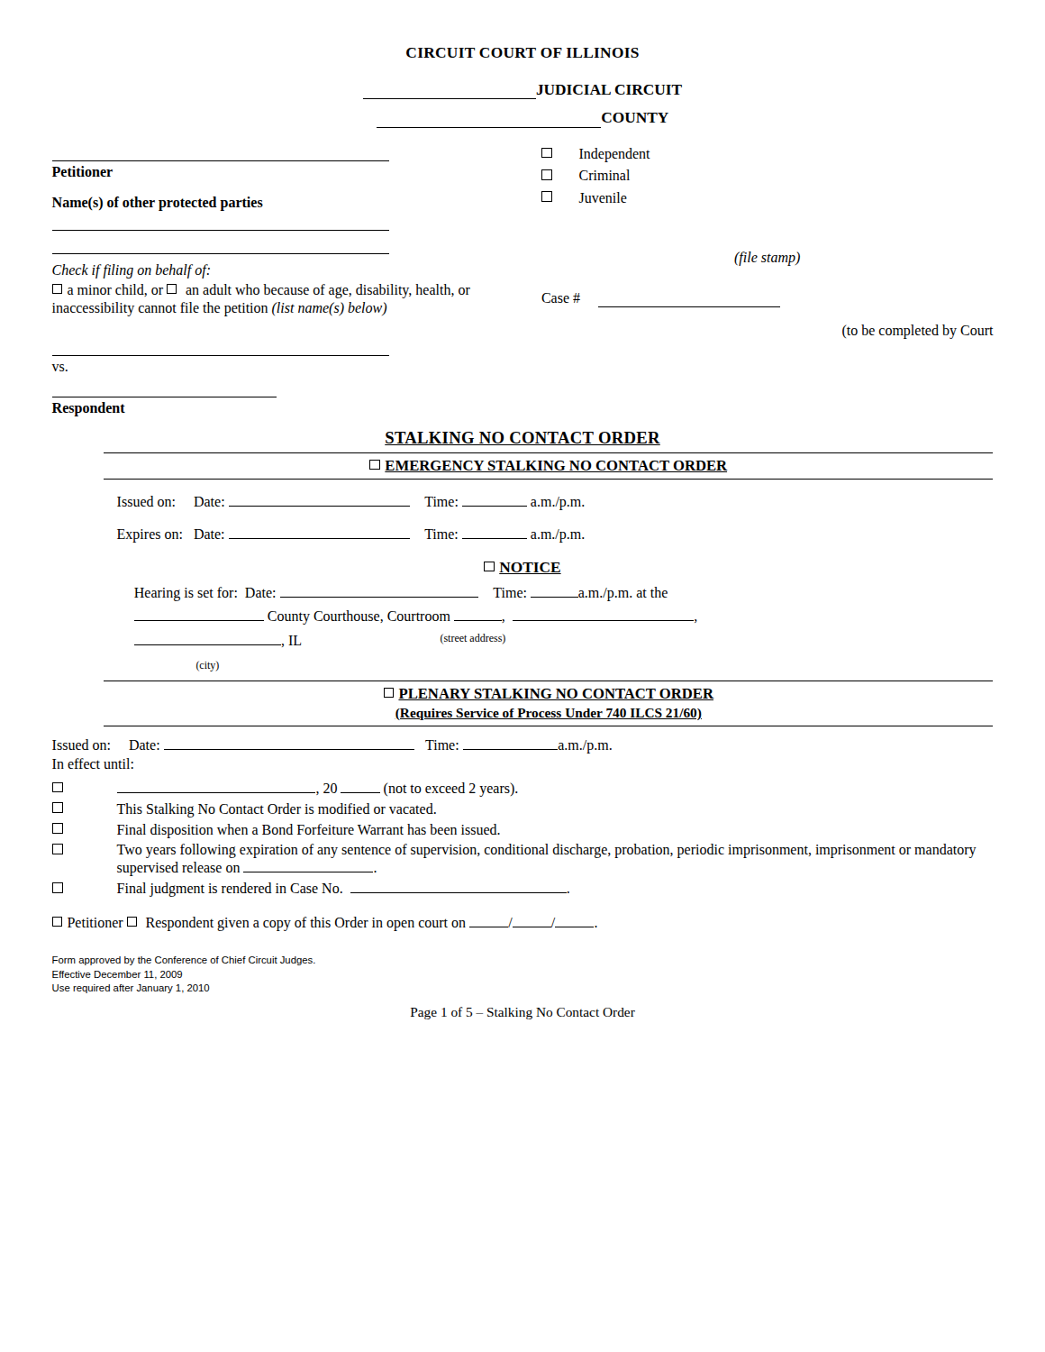CIRCUIT COURT OF ILLINOIS
JUDICIAL CIRCUIT
COUNTY
| Petitioner Name(s) of other protected parties Check if filing on behalf of: a minor child, or an adult who because of age, disability, health, or inaccessibility cannot file the petition (list name(s) below) vs. Respondent | / / Independent / / / Criminal / / / Juvenile / (file stamp) Case # (to be completed by Court |
STALKING NO CONTACT ORDER
EMERGENCY STALKING NO CONTACT ORDER
Issued on: Date: Time: a.m./p.m.
Expires on: Date: Time: a.m./p.m.
NOTICE
Hearing is set for: Date: Time: a.m./p.m. at the
County Courthouse, Courtroom , ,
, IL (street address)
(city)
PLENARY STALKING NO CONTACT ORDER
(Requires Service of Process Under 740 ILCS 21/60)
Issued on: Date: Time: a.m./p.m.
In effect until:
| | , 20 (not to exceed 2 years). |
| | This Stalking No Contact Order is modified or vacated. |
| | Final disposition when a Bond Forfeiture Warrant has been issued. |
| | Two years following expiration of any sentence of supervision, conditional discharge, probation, periodic imprisonment, imprisonment or mandatory supervised release on . |
| | Final judgment is rendered in Case No. . |
Petitioner Respondent given a copy of this Order in open court on / / .
Form approved by the Conference of Chief Circuit Judges.
Effective December 11, 2009
Use required after January 1, 2010
Page 1 of 5 – Stalking No Contact Order